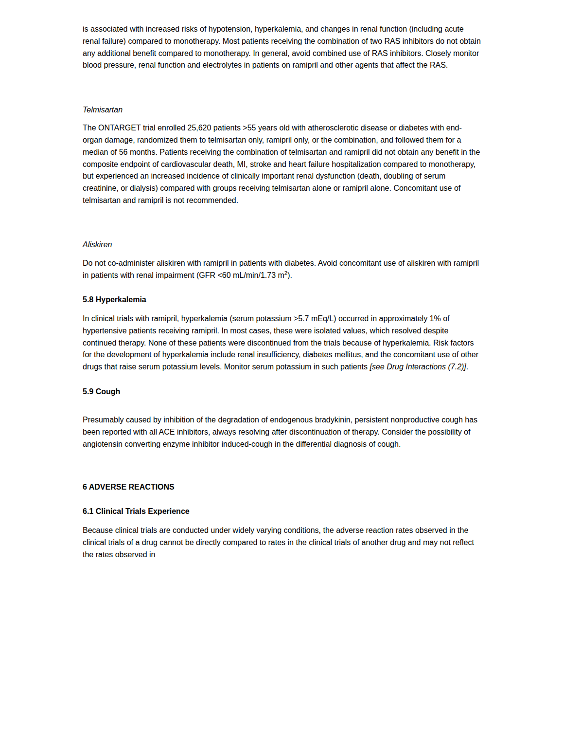is associated with increased risks of hypotension, hyperkalemia, and changes in renal function (including acute renal failure) compared to monotherapy. Most patients receiving the combination of two RAS inhibitors do not obtain any additional benefit compared to monotherapy. In general, avoid combined use of RAS inhibitors. Closely monitor blood pressure, renal function and electrolytes in patients on ramipril and other agents that affect the RAS.
Telmisartan
The ONTARGET trial enrolled 25,620 patients >55 years old with atherosclerotic disease or diabetes with end-organ damage, randomized them to telmisartan only, ramipril only, or the combination, and followed them for a median of 56 months. Patients receiving the combination of telmisartan and ramipril did not obtain any benefit in the composite endpoint of cardiovascular death, MI, stroke and heart failure hospitalization compared to monotherapy, but experienced an increased incidence of clinically important renal dysfunction (death, doubling of serum creatinine, or dialysis) compared with groups receiving telmisartan alone or ramipril alone. Concomitant use of telmisartan and ramipril is not recommended.
Aliskiren
Do not co-administer aliskiren with ramipril in patients with diabetes. Avoid concomitant use of aliskiren with ramipril in patients with renal impairment (GFR <60 mL/min/1.73 m2).
5.8 Hyperkalemia
In clinical trials with ramipril, hyperkalemia (serum potassium >5.7 mEq/L) occurred in approximately 1% of hypertensive patients receiving ramipril. In most cases, these were isolated values, which resolved despite continued therapy. None of these patients were discontinued from the trials because of hyperkalemia. Risk factors for the development of hyperkalemia include renal insufficiency, diabetes mellitus, and the concomitant use of other drugs that raise serum potassium levels. Monitor serum potassium in such patients [see Drug Interactions (7.2)].
5.9 Cough
Presumably caused by inhibition of the degradation of endogenous bradykinin, persistent nonproductive cough has been reported with all ACE inhibitors, always resolving after discontinuation of therapy. Consider the possibility of angiotensin converting enzyme inhibitor induced-cough in the differential diagnosis of cough.
6 ADVERSE REACTIONS
6.1 Clinical Trials Experience
Because clinical trials are conducted under widely varying conditions, the adverse reaction rates observed in the clinical trials of a drug cannot be directly compared to rates in the clinical trials of another drug and may not reflect the rates observed in